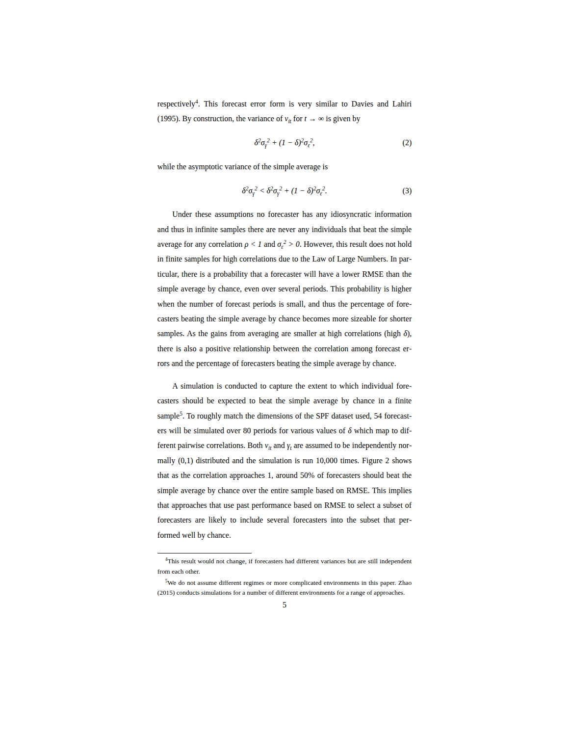respectively4. This forecast error form is very similar to Davies and Lahiri (1995). By construction, the variance of νit for t → ∞ is given by
δ2σγ2 + (1 − δ)2σε2, (2)
while the asymptotic variance of the simple average is
δ2σγ2 < δ2σγ2 + (1 − δ)2σε2. (3)
Under these assumptions no forecaster has any idiosyncratic information and thus in infinite samples there are never any individuals that beat the simple average for any correlation ρ < 1 and σε2 > 0. However, this result does not hold in finite samples for high correlations due to the Law of Large Numbers. In particular, there is a probability that a forecaster will have a lower RMSE than the simple average by chance, even over several periods. This probability is higher when the number of forecast periods is small, and thus the percentage of forecasters beating the simple average by chance becomes more sizeable for shorter samples. As the gains from averaging are smaller at high correlations (high δ), there is also a positive relationship between the correlation among forecast errors and the percentage of forecasters beating the simple average by chance.
A simulation is conducted to capture the extent to which individual forecasters should be expected to beat the simple average by chance in a finite sample5. To roughly match the dimensions of the SPF dataset used, 54 forecasters will be simulated over 80 periods for various values of δ which map to different pairwise correlations. Both νit and γt are assumed to be independently normally (0,1) distributed and the simulation is run 10,000 times. Figure 2 shows that as the correlation approaches 1, around 50% of forecasters should beat the simple average by chance over the entire sample based on RMSE. This implies that approaches that use past performance based on RMSE to select a subset of forecasters are likely to include several forecasters into the subset that performed well by chance.
4This result would not change, if forecasters had different variances but are still independent from each other.
5We do not assume different regimes or more complicated environments in this paper. Zhao (2015) conducts simulations for a number of different environments for a range of approaches.
5